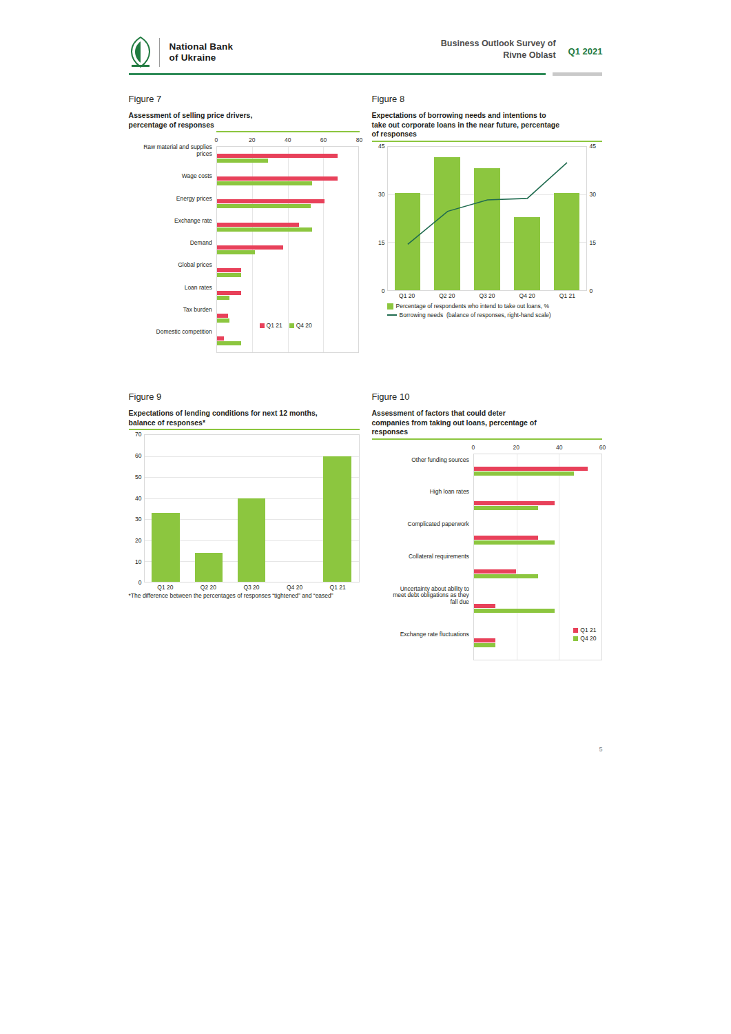National Bank
of Ukraine
Business Outlook Survey of
Rivne Oblast
Q1 2021
Figure 7
Assessment of selling price drivers,
percentage of responses
Raw material and supplies
prices
Wage costs
Energy prices
Exchange rate
Demand
Global prices
Loan rates
Tax burden
Domestic competition
0 20 40 60 80
Q1 21 Q4 20
Figure 8
Expectations of borrowing needs and intentions to
take out corporate loans in the near future, percentage
of responses
45 30 15 0
45 30 15 0
Q1 20 Q2 20 Q3 20 Q4 20 Q1 21
Percentage of respondents who intend to take out loans, %
Borrowing needs (balance of responses, right-hand scale)
Figure 9
Expectations of lending conditions for next 12 months,
balance of responses*
70 60 50 40 30 20 10 0
Q1 20 Q2 20 Q3 20 Q4 20 Q1 21
*The difference between the percentages of responses “tightened” and “eased”
Figure 10
Assessment of factors that could deter
companies from taking out loans, percentage of
responses
Other funding sources
High loan rates
Complicated paperwork
Collateral requirements
Uncertainty about ability to
meet debt obligations as they
fall due
Exchange rate fluctuations
0 20 40 60
Q1 21 Q4 20
5